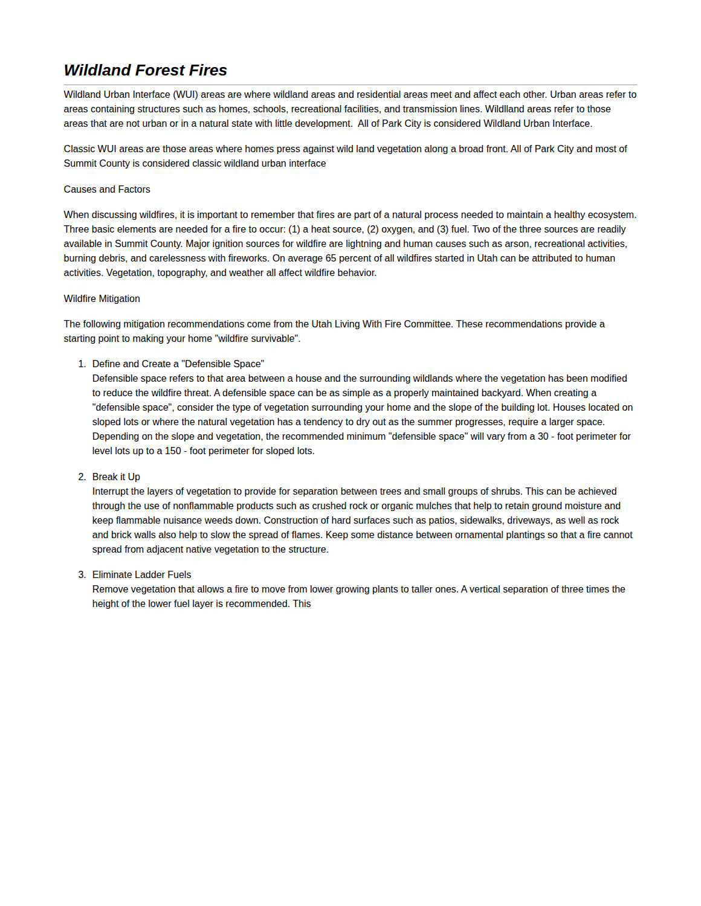Wildland Forest Fires
Wildland Urban Interface (WUI) areas are where wildland areas and residential areas meet and affect each other. Urban areas refer to areas containing structures such as homes, schools, recreational facilities, and transmission lines. Wildlland areas refer to those areas that are not urban or in a natural state with little development. All of Park City is considered Wildland Urban Interface.
Classic WUI areas are those areas where homes press against wild land vegetation along a broad front. All of Park City and most of Summit County is considered classic wildland urban interface
Causes and Factors
When discussing wildfires, it is important to remember that fires are part of a natural process needed to maintain a healthy ecosystem. Three basic elements are needed for a fire to occur: (1) a heat source, (2) oxygen, and (3) fuel. Two of the three sources are readily available in Summit County. Major ignition sources for wildfire are lightning and human causes such as arson, recreational activities, burning debris, and carelessness with fireworks. On average 65 percent of all wildfires started in Utah can be attributed to human activities. Vegetation, topography, and weather all affect wildfire behavior.
Wildfire Mitigation
The following mitigation recommendations come from the Utah Living With Fire Committee. These recommendations provide a starting point to making your home "wildfire survivable".
Define and Create a "Defensible Space"
Defensible space refers to that area between a house and the surrounding wildlands where the vegetation has been modified to reduce the wildfire threat. A defensible space can be as simple as a properly maintained backyard. When creating a "defensible space", consider the type of vegetation surrounding your home and the slope of the building lot. Houses located on sloped lots or where the natural vegetation has a tendency to dry out as the summer progresses, require a larger space. Depending on the slope and vegetation, the recommended minimum "defensible space" will vary from a 30 - foot perimeter for level lots up to a 150 - foot perimeter for sloped lots.
Break it Up
Interrupt the layers of vegetation to provide for separation between trees and small groups of shrubs. This can be achieved through the use of nonflammable products such as crushed rock or organic mulches that help to retain ground moisture and keep flammable nuisance weeds down. Construction of hard surfaces such as patios, sidewalks, driveways, as well as rock and brick walls also help to slow the spread of flames. Keep some distance between ornamental plantings so that a fire cannot spread from adjacent native vegetation to the structure.
Eliminate Ladder Fuels
Remove vegetation that allows a fire to move from lower growing plants to taller ones. A vertical separation of three times the height of the lower fuel layer is recommended. This